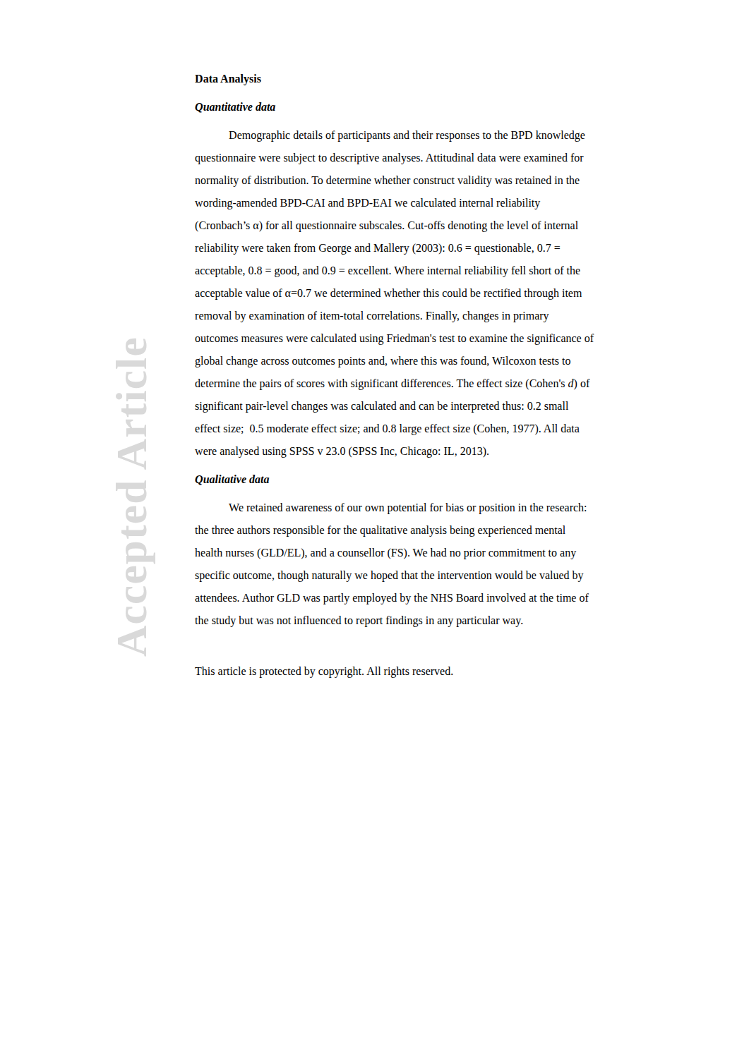Accepted Article
Data Analysis
Quantitative data
Demographic details of participants and their responses to the BPD knowledge questionnaire were subject to descriptive analyses. Attitudinal data were examined for normality of distribution. To determine whether construct validity was retained in the wording-amended BPD-CAI and BPD-EAI we calculated internal reliability (Cronbach’s α) for all questionnaire subscales. Cut-offs denoting the level of internal reliability were taken from George and Mallery (2003): 0.6 = questionable, 0.7 = acceptable, 0.8 = good, and 0.9 = excellent. Where internal reliability fell short of the acceptable value of α=0.7 we determined whether this could be rectified through item removal by examination of item-total correlations. Finally, changes in primary outcomes measures were calculated using Friedman's test to examine the significance of global change across outcomes points and, where this was found, Wilcoxon tests to determine the pairs of scores with significant differences. The effect size (Cohen's d) of significant pair-level changes was calculated and can be interpreted thus: 0.2 small effect size; 0.5 moderate effect size; and 0.8 large effect size (Cohen, 1977). All data were analysed using SPSS v 23.0 (SPSS Inc, Chicago: IL, 2013).
Qualitative data
We retained awareness of our own potential for bias or position in the research: the three authors responsible for the qualitative analysis being experienced mental health nurses (GLD/EL), and a counsellor (FS). We had no prior commitment to any specific outcome, though naturally we hoped that the intervention would be valued by attendees. Author GLD was partly employed by the NHS Board involved at the time of the study but was not influenced to report findings in any particular way.
This article is protected by copyright. All rights reserved.